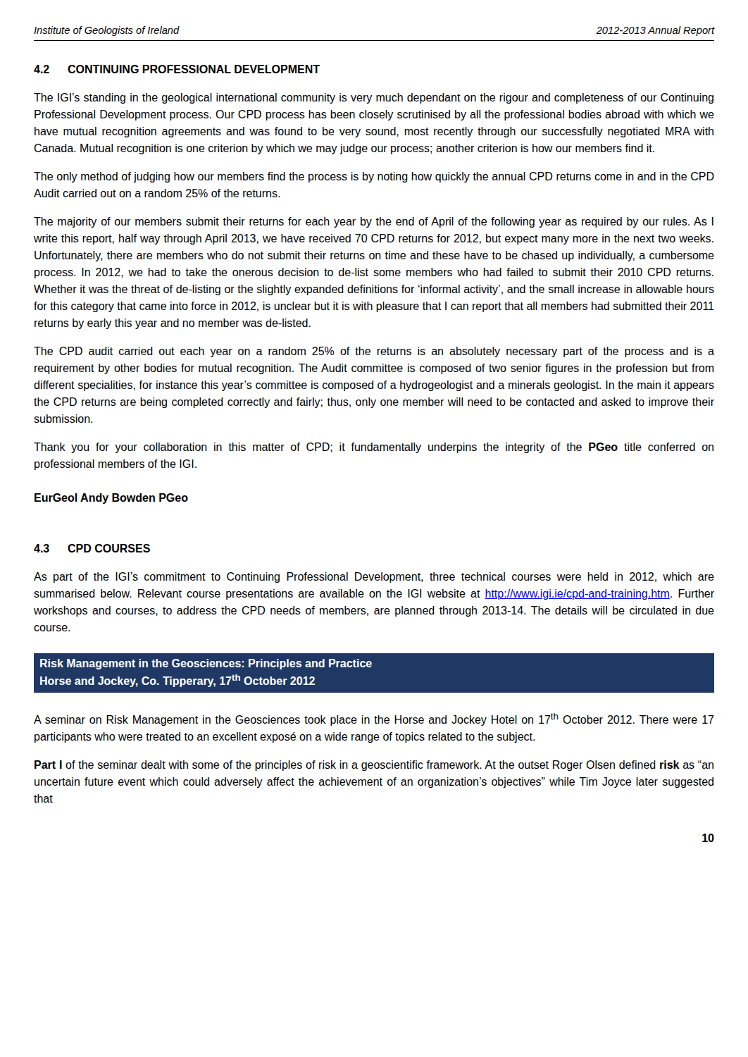Institute of Geologists of Ireland 2012-2013 Annual Report
4.2 CONTINUING PROFESSIONAL DEVELOPMENT
The IGI’s standing in the geological international community is very much dependant on the rigour and completeness of our Continuing Professional Development process. Our CPD process has been closely scrutinised by all the professional bodies abroad with which we have mutual recognition agreements and was found to be very sound, most recently through our successfully negotiated MRA with Canada. Mutual recognition is one criterion by which we may judge our process; another criterion is how our members find it.
The only method of judging how our members find the process is by noting how quickly the annual CPD returns come in and in the CPD Audit carried out on a random 25% of the returns.
The majority of our members submit their returns for each year by the end of April of the following year as required by our rules. As I write this report, half way through April 2013, we have received 70 CPD returns for 2012, but expect many more in the next two weeks. Unfortunately, there are members who do not submit their returns on time and these have to be chased up individually, a cumbersome process. In 2012, we had to take the onerous decision to de-list some members who had failed to submit their 2010 CPD returns. Whether it was the threat of de-listing or the slightly expanded definitions for ‘informal activity’, and the small increase in allowable hours for this category that came into force in 2012, is unclear but it is with pleasure that I can report that all members had submitted their 2011 returns by early this year and no member was de-listed.
The CPD audit carried out each year on a random 25% of the returns is an absolutely necessary part of the process and is a requirement by other bodies for mutual recognition. The Audit committee is composed of two senior figures in the profession but from different specialities, for instance this year’s committee is composed of a hydrogeologist and a minerals geologist. In the main it appears the CPD returns are being completed correctly and fairly; thus, only one member will need to be contacted and asked to improve their submission.
Thank you for your collaboration in this matter of CPD; it fundamentally underpins the integrity of the PGeo title conferred on professional members of the IGI.
EurGeol Andy Bowden PGeo
4.3 CPD COURSES
As part of the IGI’s commitment to Continuing Professional Development, three technical courses were held in 2012, which are summarised below. Relevant course presentations are available on the IGI website at http://www.igi.ie/cpd-and-training.htm. Further workshops and courses, to address the CPD needs of members, are planned through 2013-14. The details will be circulated in due course.
Risk Management in the Geosciences: Principles and Practice
Horse and Jockey, Co. Tipperary, 17th October 2012
A seminar on Risk Management in the Geosciences took place in the Horse and Jockey Hotel on 17th October 2012. There were 17 participants who were treated to an excellent exposé on a wide range of topics related to the subject.
Part I of the seminar dealt with some of the principles of risk in a geoscientific framework. At the outset Roger Olsen defined risk as “an uncertain future event which could adversely affect the achievement of an organization’s objectives” while Tim Joyce later suggested that
10